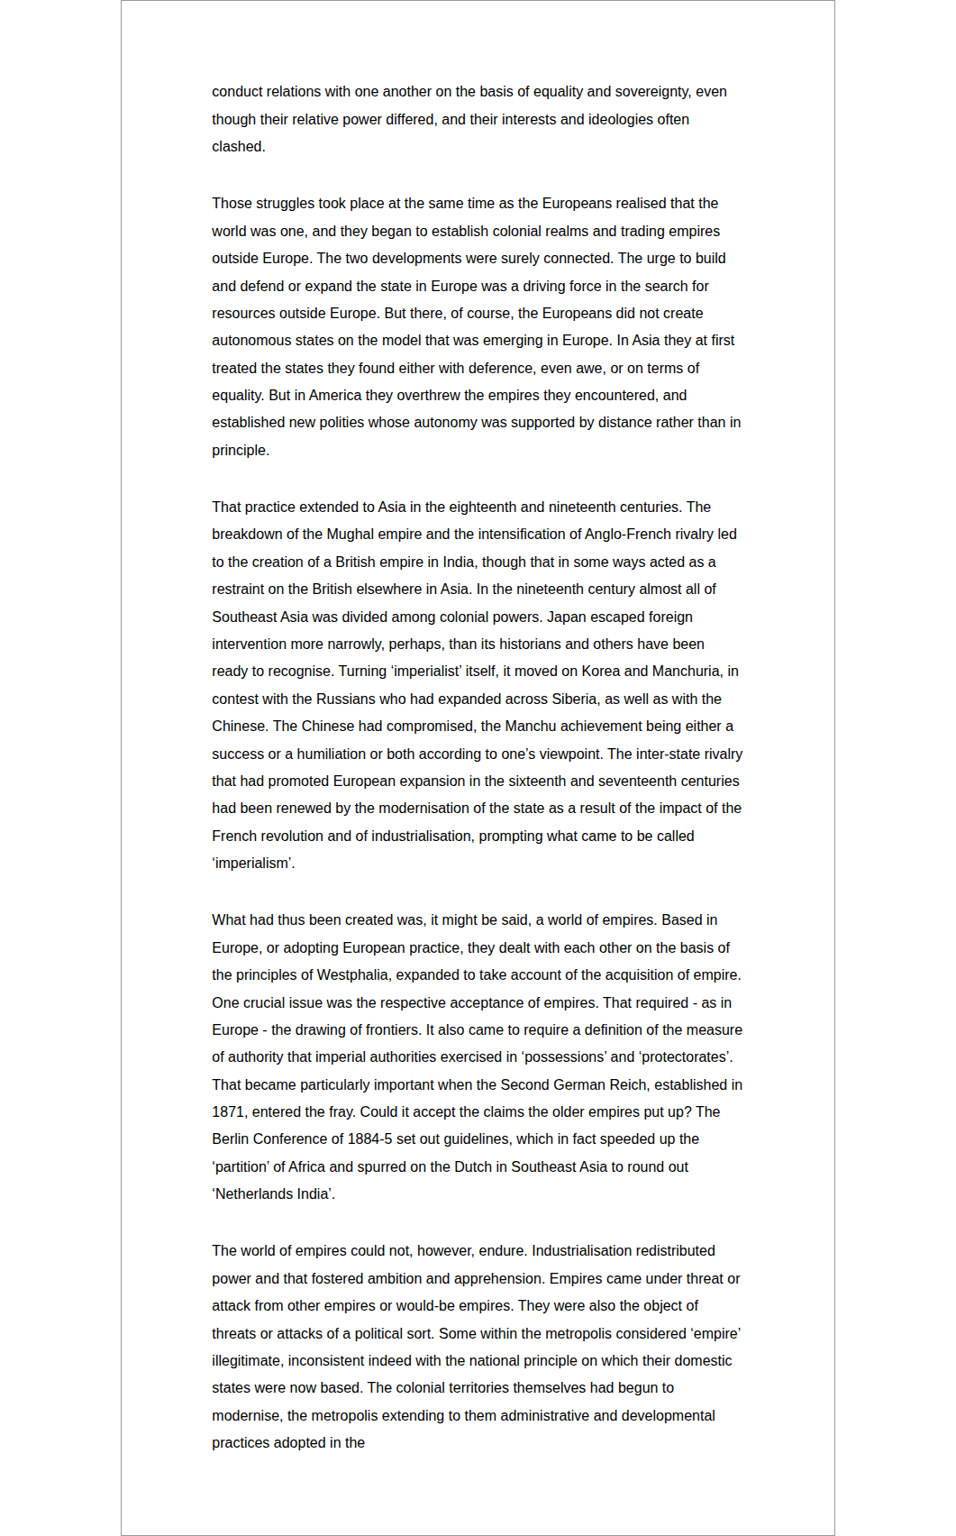conduct relations with one another on the basis of equality and sovereignty, even though their relative power differed, and their interests and ideologies often clashed.
Those struggles took place at the same time as the Europeans realised that the world was one, and they began to establish colonial realms and trading empires outside Europe. The two developments were surely connected. The urge to build and defend or expand the state in Europe was a driving force in the search for resources outside Europe. But there, of course, the Europeans did not create autonomous states on the model that was emerging in Europe. In Asia they at first treated the states they found either with deference, even awe, or on terms of equality. But in America they overthrew the empires they encountered, and established new polities whose autonomy was supported by distance rather than in principle.
That practice extended to Asia in the eighteenth and nineteenth centuries. The breakdown of the Mughal empire and the intensification of Anglo-French rivalry led to the creation of a British empire in India, though that in some ways acted as a restraint on the British elsewhere in Asia. In the nineteenth century almost all of Southeast Asia was divided among colonial powers. Japan escaped foreign intervention more narrowly, perhaps, than its historians and others have been ready to recognise. Turning ‘imperialist’ itself, it moved on Korea and Manchuria, in contest with the Russians who had expanded across Siberia, as well as with the Chinese. The Chinese had compromised, the Manchu achievement being either a success or a humiliation or both according to one’s viewpoint. The inter-state rivalry that had promoted European expansion in the sixteenth and seventeenth centuries had been renewed by the modernisation of the state as a result of the impact of the French revolution and of industrialisation, prompting what came to be called ‘imperialism’.
What had thus been created was, it might be said, a world of empires. Based in Europe, or adopting European practice, they dealt with each other on the basis of the principles of Westphalia, expanded to take account of the acquisition of empire. One crucial issue was the respective acceptance of empires. That required - as in Europe - the drawing of frontiers. It also came to require a definition of the measure of authority that imperial authorities exercised in ‘possessions’ and ‘protectorates’. That became particularly important when the Second German Reich, established in 1871, entered the fray. Could it accept the claims the older empires put up? The Berlin Conference of 1884-5 set out guidelines, which in fact speeded up the ‘partition’ of Africa and spurred on the Dutch in Southeast Asia to round out ‘Netherlands India’.
The world of empires could not, however, endure. Industrialisation redistributed power and that fostered ambition and apprehension. Empires came under threat or attack from other empires or would-be empires. They were also the object of threats or attacks of a political sort. Some within the metropolis considered ‘empire’ illegitimate, inconsistent indeed with the national principle on which their domestic states were now based. The colonial territories themselves had begun to modernise, the metropolis extending to them administrative and developmental practices adopted in the